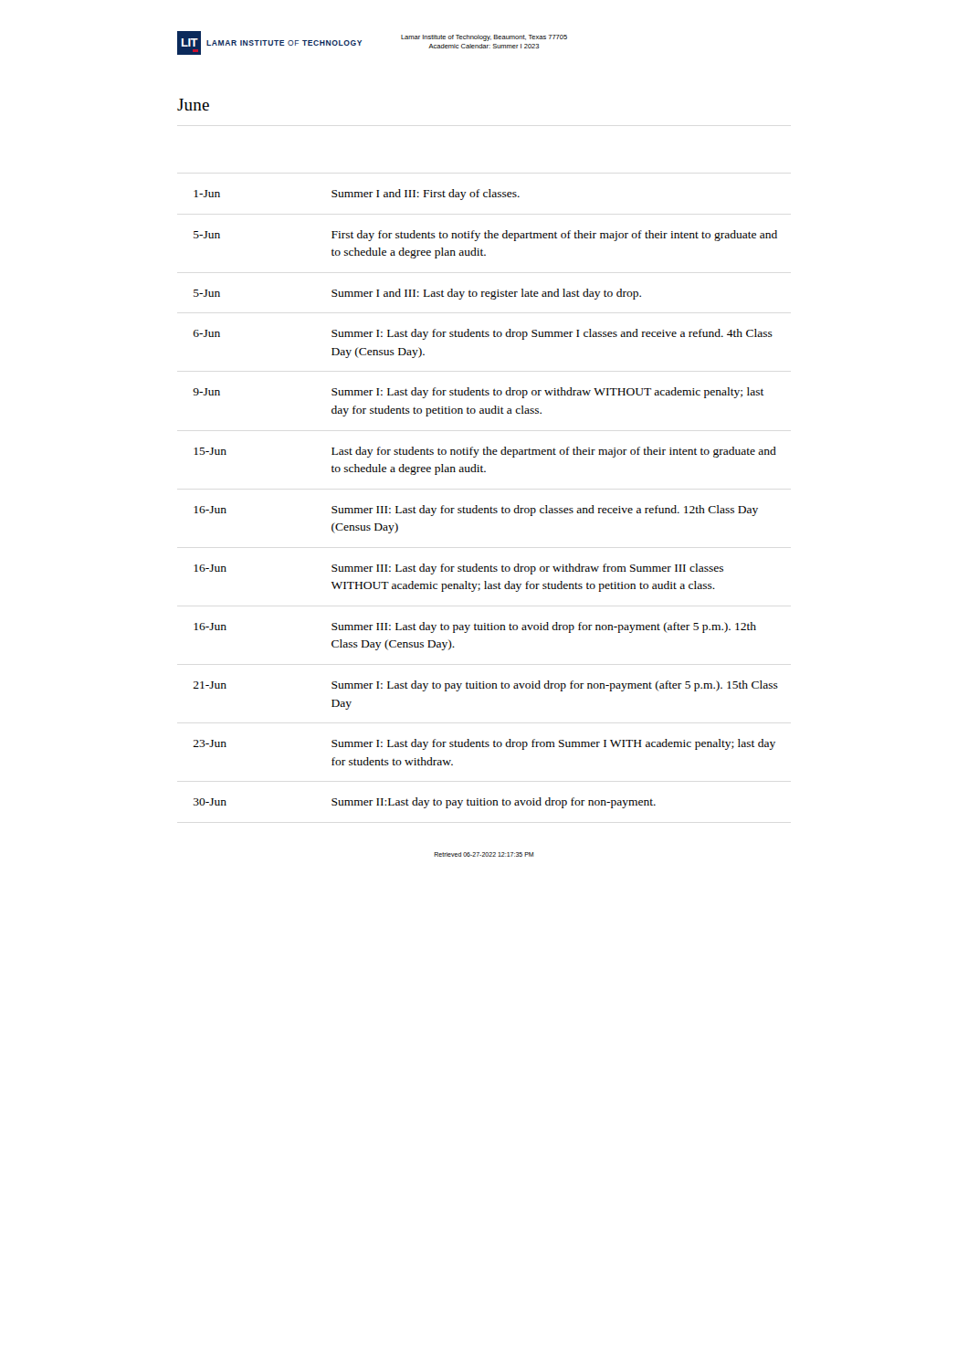LIT
LAMAR INSTITUTE OF TECHNOLOGY
Lamar Institute of Technology, Beaumont, Texas 77705
Academic Calendar: Summer I 2023
June
| 1-Jun | Summer I and III: First day of classes. |
| 5-Jun | First day for students to notify the department of their major of their intent to graduate and to schedule a degree plan audit. |
| 5-Jun | Summer I and III: Last day to register late and last day to drop. |
| 6-Jun | Summer I: Last day for students to drop Summer I classes and receive a refund. 4th Class Day (Census Day). |
| 9-Jun | Summer I: Last day for students to drop or withdraw WITHOUT academic penalty; last day for students to petition to audit a class. |
| 15-Jun | Last day for students to notify the department of their major of their intent to graduate and to schedule a degree plan audit. |
| 16-Jun | Summer III: Last day for students to drop classes and receive a refund. 12th Class Day (Census Day) |
| 16-Jun | Summer III: Last day for students to drop or withdraw from Summer III classes WITHOUT academic penalty; last day for students to petition to audit a class. |
| 16-Jun | Summer III: Last day to pay tuition to avoid drop for non-payment (after 5 p.m.). 12th Class Day (Census Day). |
| 21-Jun | Summer I: Last day to pay tuition to avoid drop for non-payment (after 5 p.m.). 15th Class Day |
| 23-Jun | Summer I: Last day for students to drop from Summer I WITH academic penalty; last day for students to withdraw. |
| 30-Jun | Summer II:Last day to pay tuition to avoid drop for non-payment. |
Retrieved 06-27-2022 12:17:35 PM